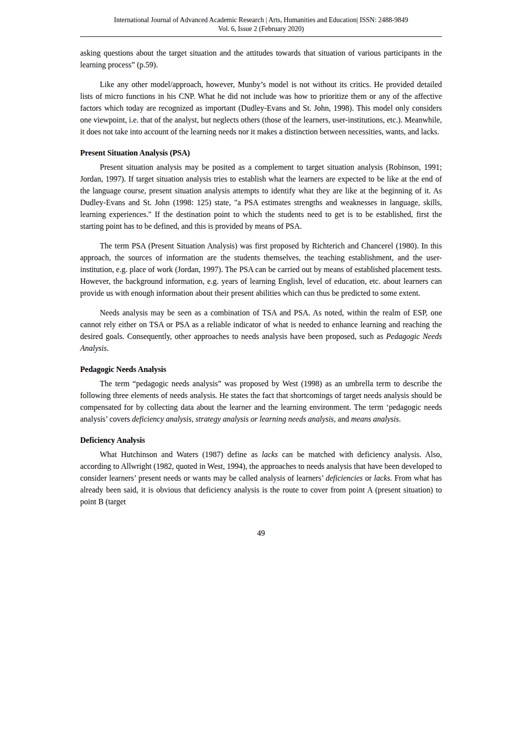International Journal of Advanced Academic Research | Arts, Humanities and Education| ISSN: 2488-9849
Vol. 6, Issue 2 (February 2020)
asking questions about the target situation and the attitudes towards that situation of various participants in the learning process” (p.59).
Like any other model/approach, however, Munby’s model is not without its critics. He provided detailed lists of micro functions in his CNP. What he did not include was how to prioritize them or any of the affective factors which today are recognized as important (Dudley-Evans and St. John, 1998). This model only considers one viewpoint, i.e. that of the analyst, but neglects others (those of the learners, user-institutions, etc.). Meanwhile, it does not take into account of the learning needs nor it makes a distinction between necessities, wants, and lacks.
Present Situation Analysis (PSA)
Present situation analysis may be posited as a complement to target situation analysis (Robinson, 1991; Jordan, 1997). If target situation analysis tries to establish what the learners are expected to be like at the end of the language course, present situation analysis attempts to identify what they are like at the beginning of it. As Dudley-Evans and St. John (1998: 125) state, "a PSA estimates strengths and weaknesses in language, skills, learning experiences." If the destination point to which the students need to get is to be established, first the starting point has to be defined, and this is provided by means of PSA.
The term PSA (Present Situation Analysis) was first proposed by Richterich and Chancerel (1980). In this approach, the sources of information are the students themselves, the teaching establishment, and the user-institution, e.g. place of work (Jordan, 1997). The PSA can be carried out by means of established placement tests. However, the background information, e.g. years of learning English, level of education, etc. about learners can provide us with enough information about their present abilities which can thus be predicted to some extent.
Needs analysis may be seen as a combination of TSA and PSA. As noted, within the realm of ESP, one cannot rely either on TSA or PSA as a reliable indicator of what is needed to enhance learning and reaching the desired goals. Consequently, other approaches to needs analysis have been proposed, such as Pedagogic Needs Analysis.
Pedagogic Needs Analysis
The term “pedagogic needs analysis” was proposed by West (1998) as an umbrella term to describe the following three elements of needs analysis. He states the fact that shortcomings of target needs analysis should be compensated for by collecting data about the learner and the learning environment. The term ‘pedagogic needs analysis’ covers deficiency analysis, strategy analysis or learning needs analysis, and means analysis.
Deficiency Analysis
What Hutchinson and Waters (1987) define as lacks can be matched with deficiency analysis. Also, according to Allwright (1982, quoted in West, 1994), the approaches to needs analysis that have been developed to consider learners’ present needs or wants may be called analysis of learners’ deficiencies or lacks. From what has already been said, it is obvious that deficiency analysis is the route to cover from point A (present situation) to point B (target
49